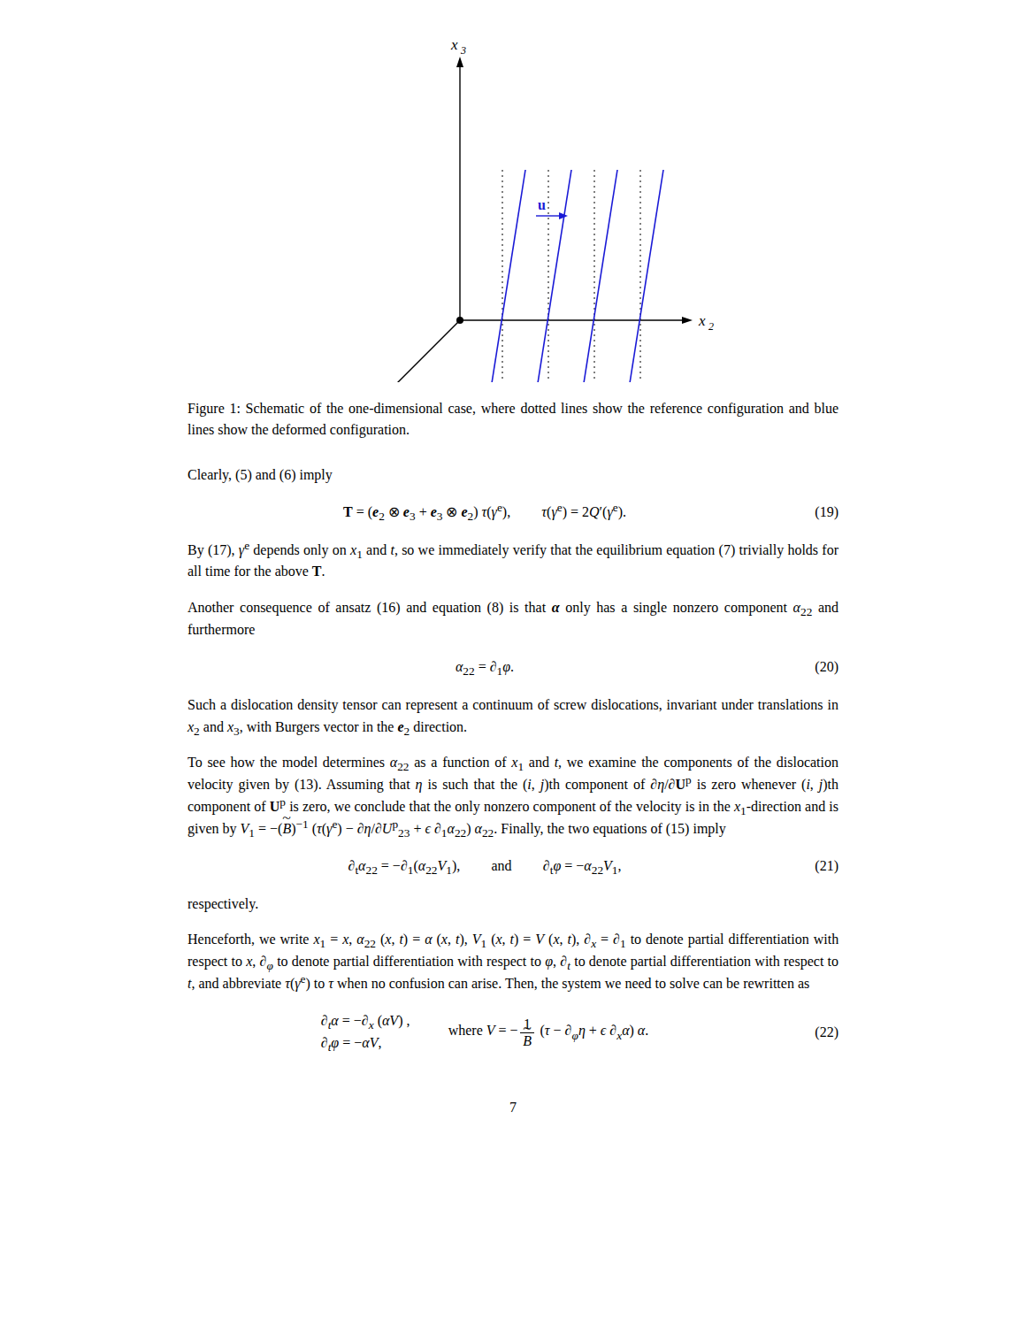x 3 x 2 x 1 u u
Figure 1: Schematic of the one-dimensional case, where dotted lines show the reference configuration and blue lines show the deformed configuration.
Clearly, (5) and (6) imply
T = (e2 ⊗ e3 + e3 ⊗ e2) τ(γe), τ(γe) = 2Q′(γe).
(19)
By (17), γe depends only on x1 and t, so we immediately verify that the equilibrium equation (7) trivially holds for all time for the above T.
Another consequence of ansatz (16) and equation (8) is that α only has a single nonzero component α22 and furthermore
α22 = ∂1φ.
(20)
Such a dislocation density tensor can represent a continuum of screw dislocations, invariant under translations in x2 and x3, with Burgers vector in the e2 direction.
To see how the model determines α22 as a function of x1 and t, we examine the components of the dislocation velocity given by (13). Assuming that η is such that the (i, j)th component of ∂η/∂Up is zero whenever (i, j)th component of Up is zero, we conclude that the only nonzero component of the velocity is in the x1-direction and is given by V1 = −(B)−1 (τ(γe) − ∂η/∂Up23 + ϵ ∂1α22) α22. Finally, the two equations of (15) imply
∂tα22 = −∂1(α22V1), and ∂tφ = −α22V1,
(21)
respectively.
Henceforth, we write x1 = x, α22 (x, t) = α (x, t), V1 (x, t) = V (x, t), ∂x = ∂1 to denote partial differentiation with respect to x, ∂φ to denote partial differentiation with respect to φ, ∂t to denote partial differentiation with respect to t, and abbreviate τ(γe) to τ when no confusion can arise. Then, the system we need to solve can be rewritten as
∂tα = −∂x (αV) ,
∂tφ = −αV,
where V = −1 B (τ − ∂φη + ϵ ∂xα) α.
(22)
7